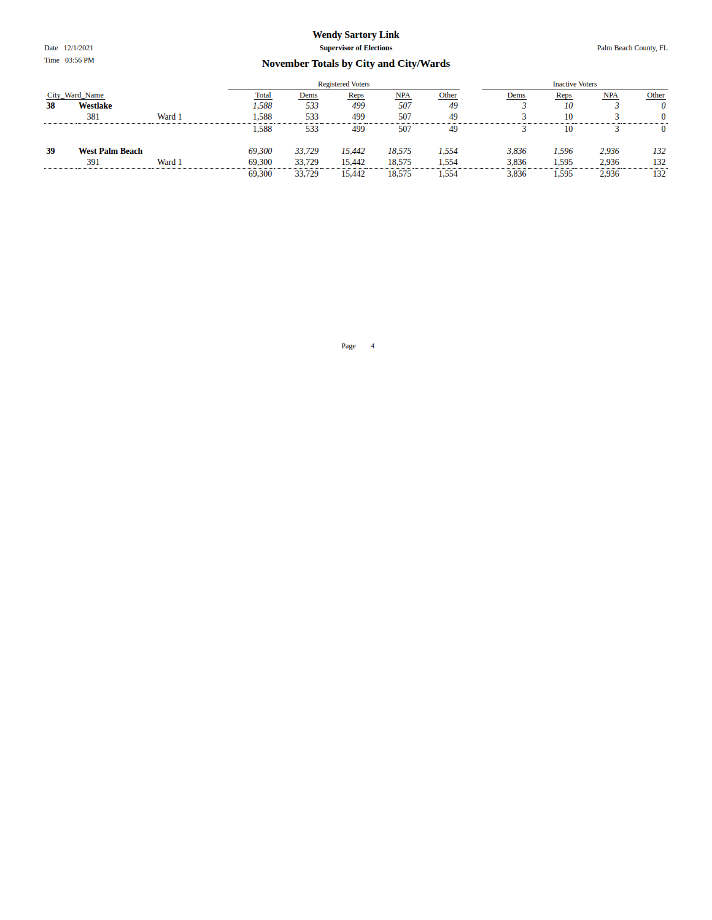Wendy Sartory Link
Date 12/1/2021
Supervisor of Elections
Palm Beach County, FL
Time 03:56 PM
November Totals by City and City/Wards
| | | | Registered Voters | | Inactive Voters |
| --- | --- | --- | --- | --- | --- |
| City_Ward_Name | Total | Dems | Reps | NPA | Other | | Dems | Reps | NPA | Other |
| 38 | Westlake | 1,588 | 533 | 499 | 507 | 49 | | 3 | 10 | 3 | 0 |
| | 381 | Ward 1 | 1,588 | 533 | 499 | 507 | 49 | | 3 | 10 | 3 | 0 |
| | | | 1,588 | 533 | 499 | 507 | 49 | | 3 | 10 | 3 | 0 |
| 39 | West Palm Beach | 69,300 | 33,729 | 15,442 | 18,575 | 1,554 | | 3,836 | 1,596 | 2,936 | 132 |
| | 391 | Ward 1 | 69,300 | 33,729 | 15,442 | 18,575 | 1,554 | | 3,836 | 1,595 | 2,936 | 132 |
| | | | 69,300 | 33,729 | 15,442 | 18,575 | 1,554 | | 3,836 | 1,595 | 2,936 | 132 |
Page 4